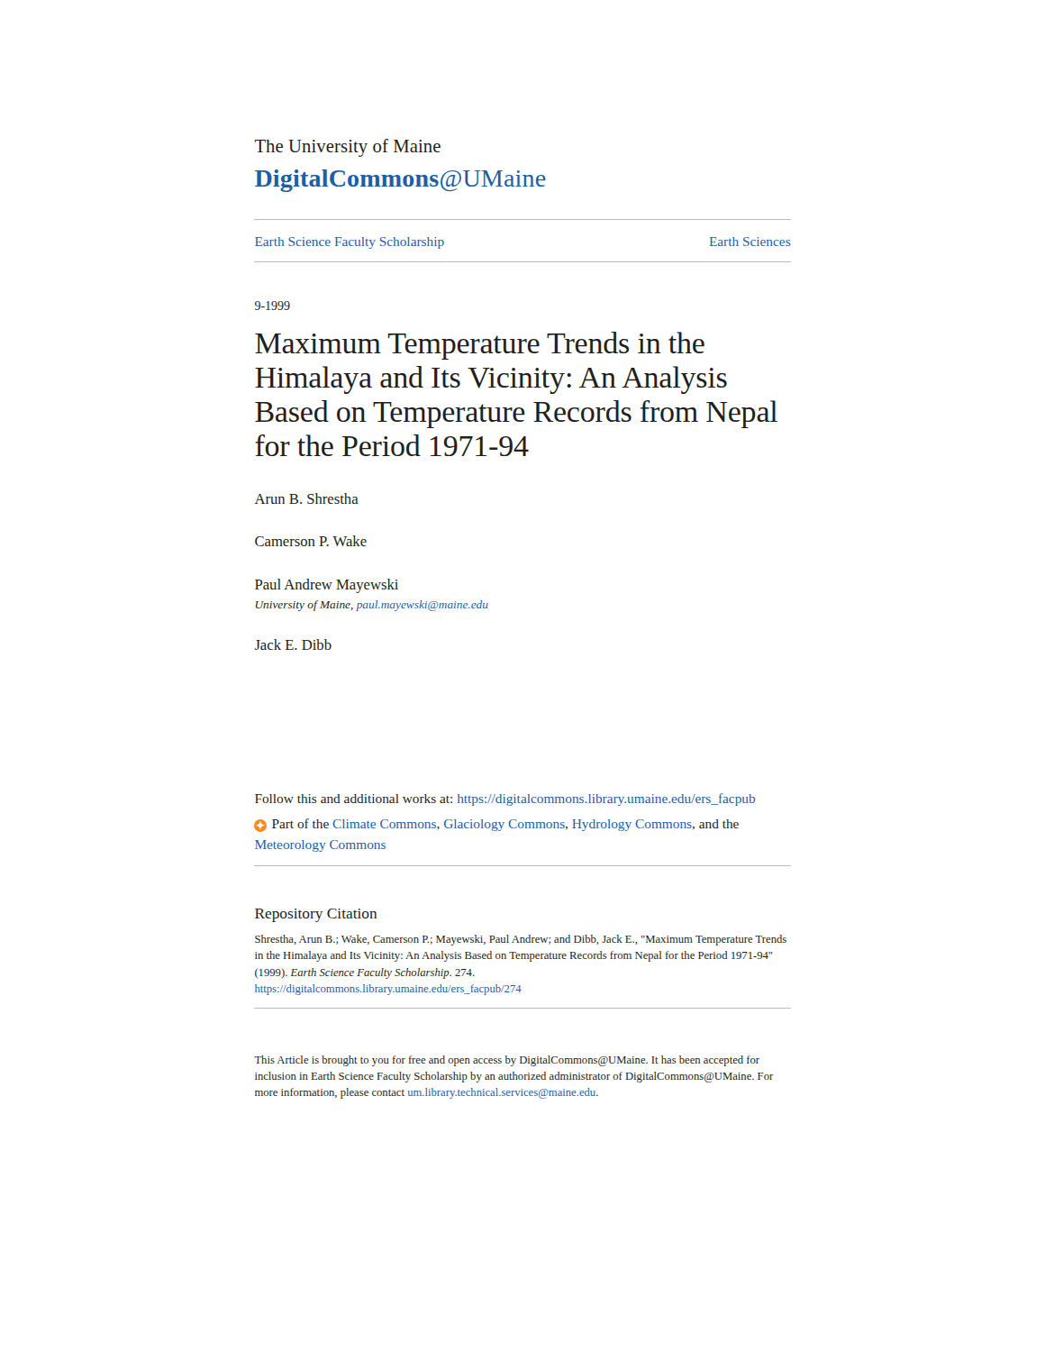The University of Maine
DigitalCommons@UMaine
Earth Science Faculty Scholarship Earth Sciences
9-1999
Maximum Temperature Trends in the Himalaya and Its Vicinity: An Analysis Based on Temperature Records from Nepal for the Period 1971-94
Arun B. Shrestha
Camerson P. Wake
Paul Andrew Mayewski University of Maine, paul.mayewski@maine.edu
Jack E. Dibb
Follow this and additional works at: https://digitalcommons.library.umaine.edu/ers_facpub
✦Part of the Climate Commons, Glaciology Commons, Hydrology Commons, and the Meteorology Commons
Repository Citation
Shrestha, Arun B.; Wake, Camerson P.; Mayewski, Paul Andrew; and Dibb, Jack E., "Maximum Temperature Trends in the Himalaya and Its Vicinity: An Analysis Based on Temperature Records from Nepal for the Period 1971-94" (1999). Earth Science Faculty Scholarship. 274.
https://digitalcommons.library.umaine.edu/ers_facpub/274
This Article is brought to you for free and open access by DigitalCommons@UMaine. It has been accepted for inclusion in Earth Science Faculty Scholarship by an authorized administrator of DigitalCommons@UMaine. For more information, please contact um.library.technical.services@maine.edu.